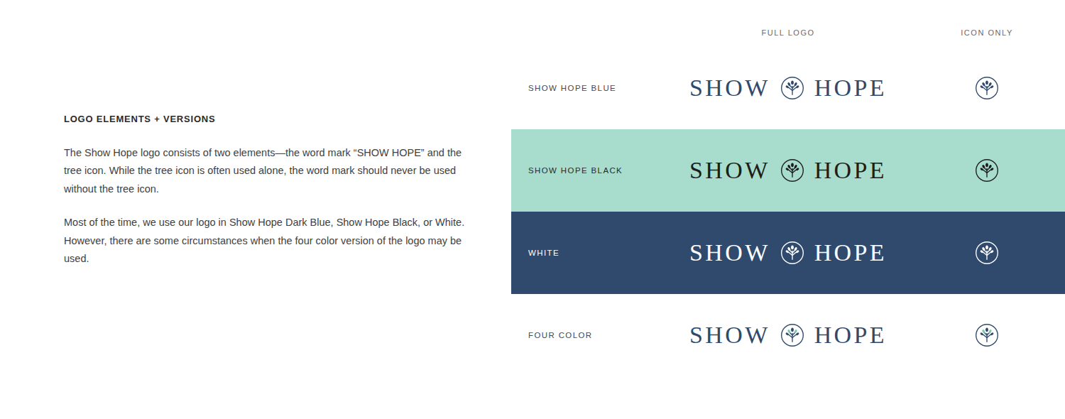Logo Elements + Versions
The Show Hope logo consists of two elements—the word mark “SHOW HOPE” and the tree icon. While the tree icon is often used alone, the word mark should never be used without the tree icon.
Most of the time, we use our logo in Show Hope Dark Blue, Show Hope Black, or White. However, there are some circumstances when the four color version of the logo may be used.
Full Logo Icon Only
Show Hope Blue
SHOW HOPE
Show Hope Black
SHOW HOPE
White
SHOW HOPE
Four Color
SHOW HOPE